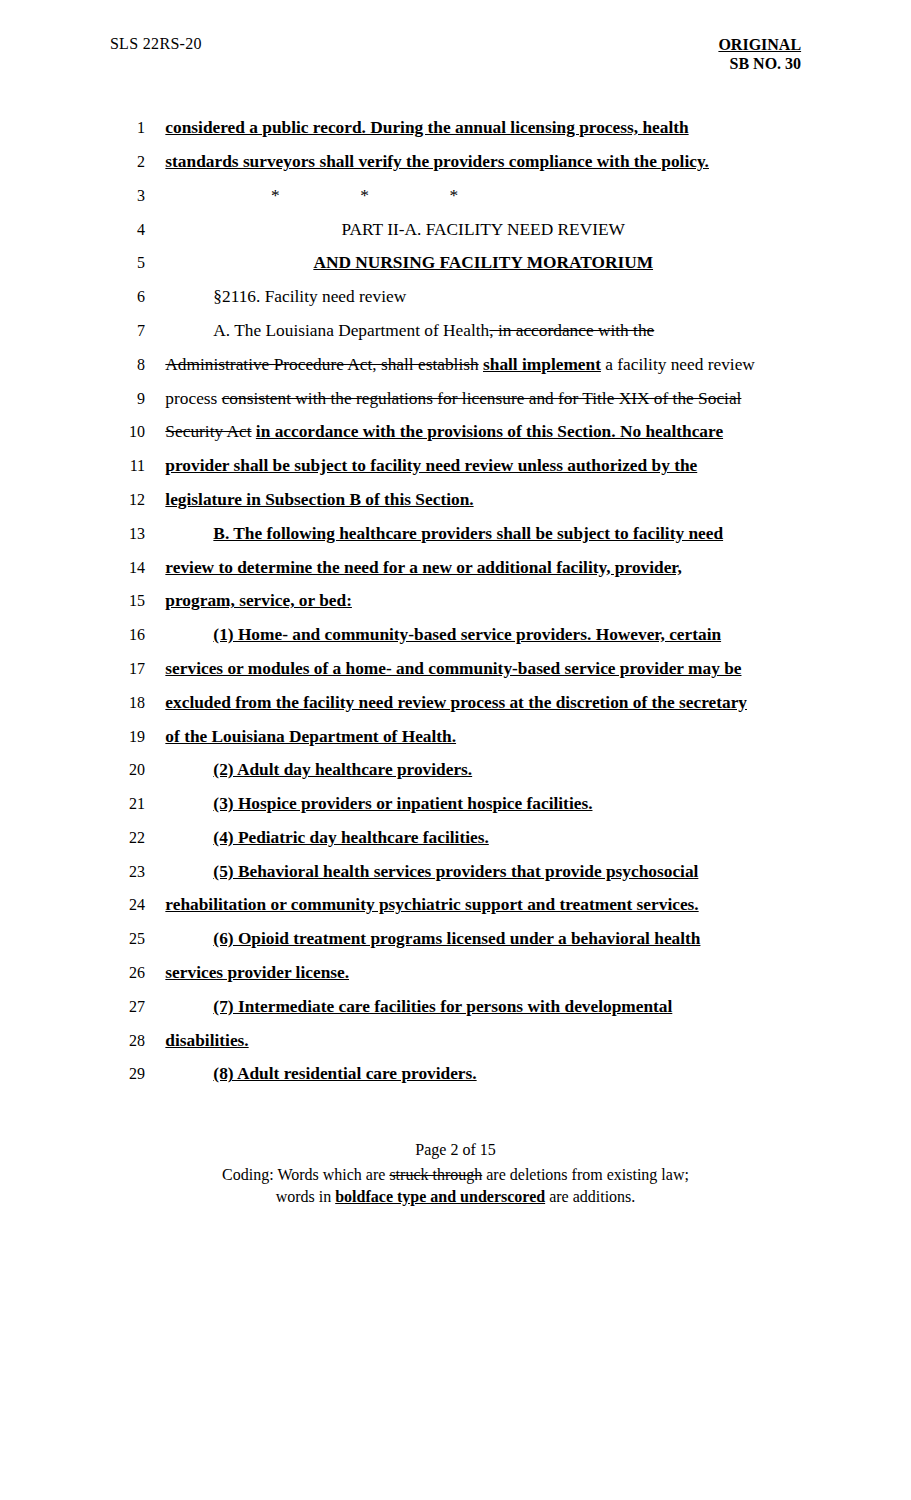SLS 22RS-20
ORIGINAL
SB NO. 30
considered a public record. During the annual licensing process, health
standards surveyors shall verify the providers compliance with the policy.
* * *
PART II-A. FACILITY NEED REVIEW
AND NURSING FACILITY MORATORIUM
§2116. Facility need review
A. The Louisiana Department of Health, in accordance with the
Administrative Procedure Act, shall establish shall implement a facility need review
process consistent with the regulations for licensure and for Title XIX of the Social
Security Act in accordance with the provisions of this Section. No healthcare
provider shall be subject to facility need review unless authorized by the
legislature in Subsection B of this Section.
B. The following healthcare providers shall be subject to facility need
review to determine the need for a new or additional facility, provider,
program, service, or bed:
(1) Home- and community-based service providers. However, certain
services or modules of a home- and community-based service provider may be
excluded from the facility need review process at the discretion of the secretary
of the Louisiana Department of Health.
(2) Adult day healthcare providers.
(3) Hospice providers or inpatient hospice facilities.
(4) Pediatric day healthcare facilities.
(5) Behavioral health services providers that provide psychosocial
rehabilitation or community psychiatric support and treatment services.
(6) Opioid treatment programs licensed under a behavioral health
services provider license.
(7) Intermediate care facilities for persons with developmental
disabilities.
(8) Adult residential care providers.
Page 2 of 15
Coding: Words which are struck through are deletions from existing law;
words in boldface type and underscored are additions.